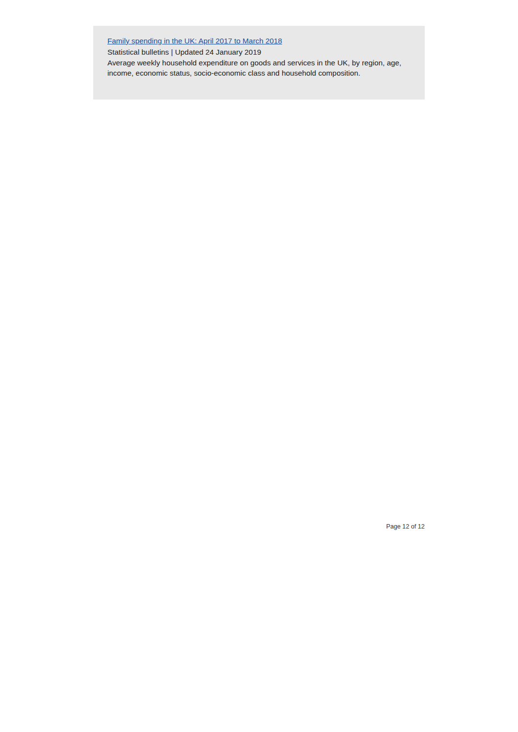Family spending in the UK: April 2017 to March 2018
Statistical bulletins | Updated 24 January 2019
Average weekly household expenditure on goods and services in the UK, by region, age, income, economic status, socio-economic class and household composition.
Page 12 of 12